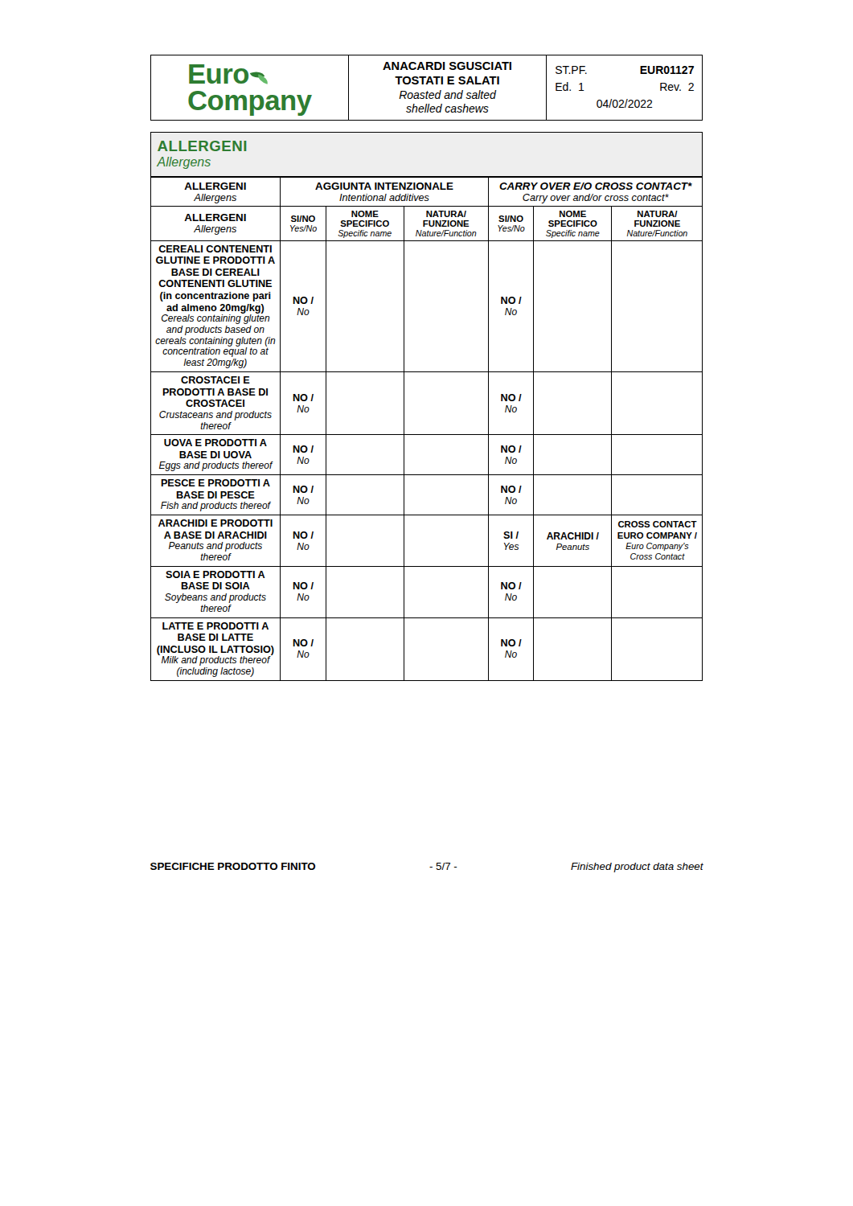| Euro Company | ANACARDI SGUSCIATI TOSTATI E SALATI Roasted and salted shelled cashews | ST.PF. EUR01127 Ed. 1 Rev. 2 04/02/2022 |
ALLERGENI
Allergens
| ALLERGENI Allergens | AGGIUNTA INTENZIONALE Intentional additives | CARRY OVER E/O CROSS CONTACT* Carry over and/or cross contact* |
| --- | --- | --- |
| ALLERGENI Allergens | SI/NO Yes/No | NOME SPECIFICO Specific name | NATURA/ FUNZIONE Nature/Function | SI/NO Yes/No | NOME SPECIFICO Specific name | NATURA/ FUNZIONE Nature/Function |
| CEREALI CONTENENTI GLUTINE E PRODOTTI A BASE DI CEREALI CONTENENTI GLUTINE (in concentrazione pari ad almeno 20mg/kg) Cereals containing gluten and products based on cereals containing gluten (in concentration equal to at least 20mg/kg) | NO / No | | | NO / No | | |
| CROSTACEI E PRODOTTI A BASE DI CROSTACEI Crustaceans and products thereof | NO / No | | | NO / No | | |
| UOVA E PRODOTTI A BASE DI UOVA Eggs and products thereof | NO / No | | | NO / No | | |
| PESCE E PRODOTTI A BASE DI PESCE Fish and products thereof | NO / No | | | NO / No | | |
| ARACHIDI E PRODOTTI A BASE DI ARACHIDI Peanuts and products thereof | NO / No | | | SI / Yes | ARACHIDI / Peanuts | CROSS CONTACT EURO COMPANY / Euro Company's Cross Contact |
| SOIA E PRODOTTI A BASE DI SOIA Soybeans and products thereof | NO / No | | | NO / No | | |
| LATTE E PRODOTTI A BASE DI LATTE (INCLUSO IL LATTOSIO) Milk and products thereof (including lactose) | NO / No | | | NO / No | | |
SPECIFICHE PRODOTTO FINITO
- 5/7 -
Finished product data sheet